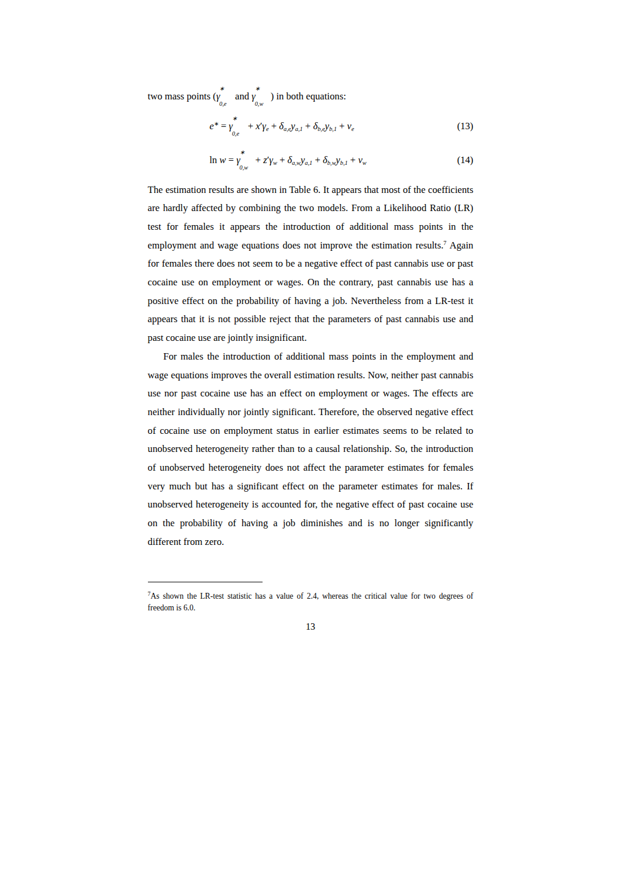two mass points (γ∗0,eand γ∗0,w) in both equations:
e∗ = γ∗0,e+ x′γe + δa,eya,1 + δb,eyb,1 + νe (13)
ln w = γ∗0,w+ z′γw + δa,wya,1 + δb,wyb,1 + νw (14)
The estimation results are shown in Table 6. It appears that most of the coefficients are hardly affected by combining the two models. From a Likelihood Ratio (LR) test for females it appears the introduction of additional mass points in the employment and wage equations does not improve the estimation results.7 Again for females there does not seem to be a negative effect of past cannabis use or past cocaine use on employment or wages. On the contrary, past cannabis use has a positive effect on the probability of having a job. Nevertheless from a LR-test it appears that it is not possible reject that the parameters of past cannabis use and past cocaine use are jointly insignificant.
For males the introduction of additional mass points in the employment and wage equations improves the overall estimation results. Now, neither past cannabis use nor past cocaine use has an effect on employment or wages. The effects are neither individually nor jointly significant. Therefore, the observed negative effect of cocaine use on employment status in earlier estimates seems to be related to unobserved heterogeneity rather than to a causal relationship. So, the introduction of unobserved heterogeneity does not affect the parameter estimates for females very much but has a significant effect on the parameter estimates for males. If unobserved heterogeneity is accounted for, the negative effect of past cocaine use on the probability of having a job diminishes and is no longer significantly different from zero.
7 As shown the LR-test statistic has a value of 2.4, whereas the critical value for two degrees of freedom is 6.0.
13